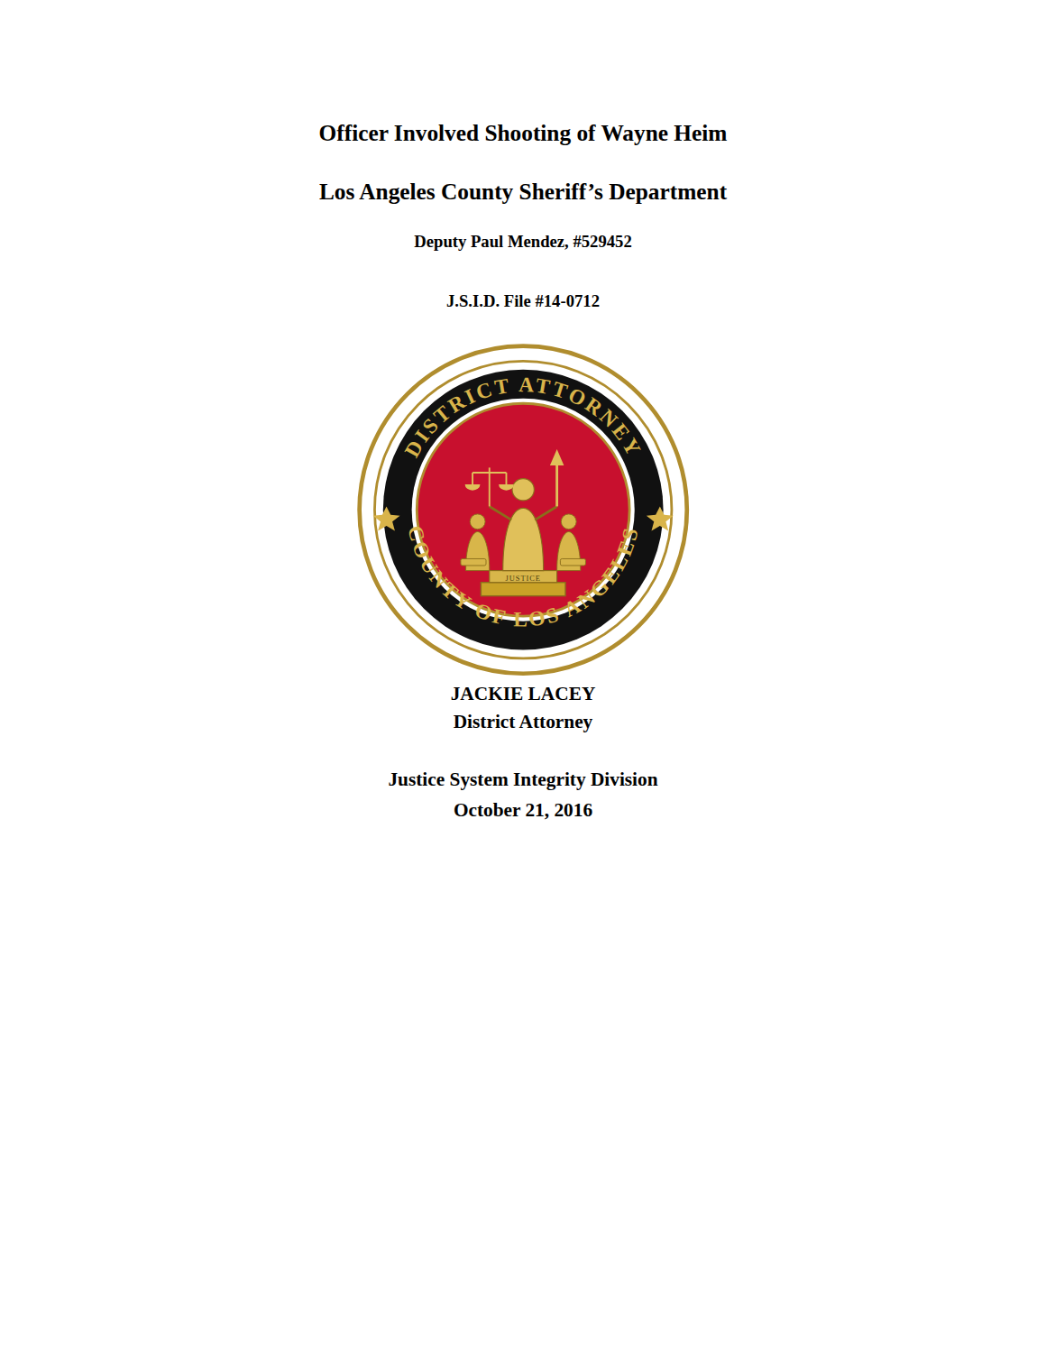Officer Involved Shooting of Wayne Heim
Los Angeles County Sheriff’s Department
Deputy Paul Mendez, #529452
J.S.I.D. File #14-0712
DISTRICT ATTORNEY COUNTY OF LOS ANGELES JUSTICE
JACKIE LACEY
District Attorney
Justice System Integrity Division
October 21, 2016